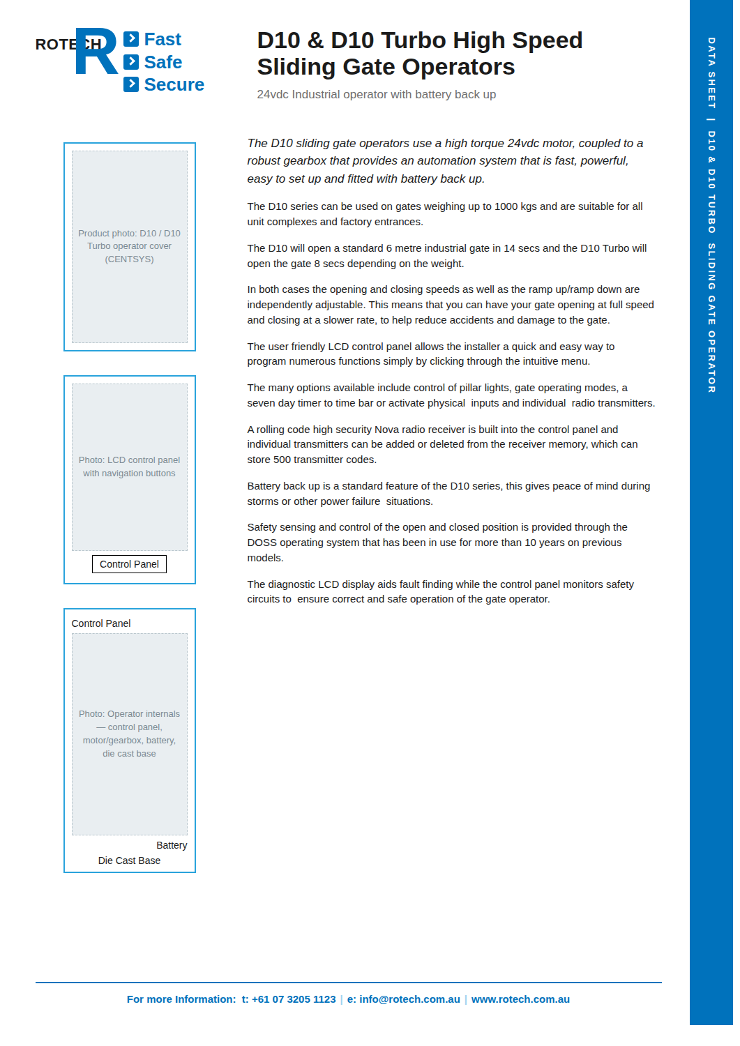DATA SHEET | D10 & D10 TURBO SLIDING GATE OPERATOR
ROTECH R
Fast
Safe
Secure
D10 & D10 Turbo High Speed
Sliding Gate Operators
24vdc Industrial operator with battery back up
Product photo: D10 / D10 Turbo operator cover (CENTSYS)
Photo: LCD control panel with navigation buttons
Control Panel
Control Panel
Photo: Operator internals — control panel, motor/gearbox, battery, die cast base
Battery
Die Cast Base
The D10 sliding gate operators use a high torque 24vdc motor, coupled to a robust gearbox that provides an automation system that is fast, powerful, easy to set up and fitted with battery back up.
The D10 series can be used on gates weighing up to 1000 kgs and are suitable for all unit complexes and factory entrances.
The D10 will open a standard 6 metre industrial gate in 14 secs and the D10 Turbo will open the gate 8 secs depending on the weight.
In both cases the opening and closing speeds as well as the ramp up/ramp down are independently adjustable. This means that you can have your gate opening at full speed and closing at a slower rate, to help reduce accidents and damage to the gate.
The user friendly LCD control panel allows the installer a quick and easy way to program numerous functions simply by clicking through the intuitive menu.
The many options available include control of pillar lights, gate operating modes, a seven day timer to time bar or activate physical inputs and individual radio transmitters.
A rolling code high security Nova radio receiver is built into the control panel and individual transmitters can be added or deleted from the receiver memory, which can store 500 transmitter codes.
Battery back up is a standard feature of the D10 series, this gives peace of mind during storms or other power failure situations.
Safety sensing and control of the open and closed position is provided through the DOSS operating system that has been in use for more than 10 years on previous models.
The diagnostic LCD display aids fault finding while the control panel monitors safety circuits to ensure correct and safe operation of the gate operator.
For more Information: t: +61 07 3205 1123|e: info@rotech.com.au|www.rotech.com.au